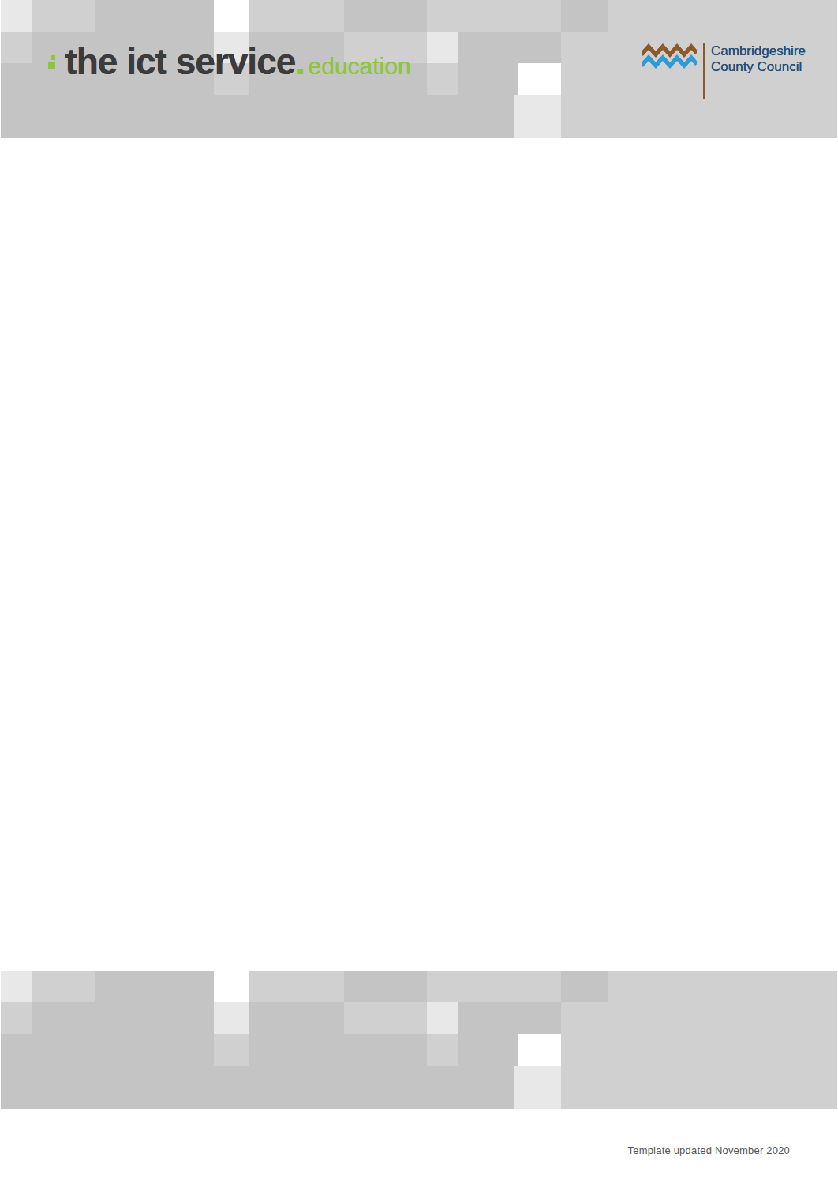the ict service. education
Cambridgeshire
County Council
the ict service. education
Cambridgeshire
County Council
Template updated November 2020